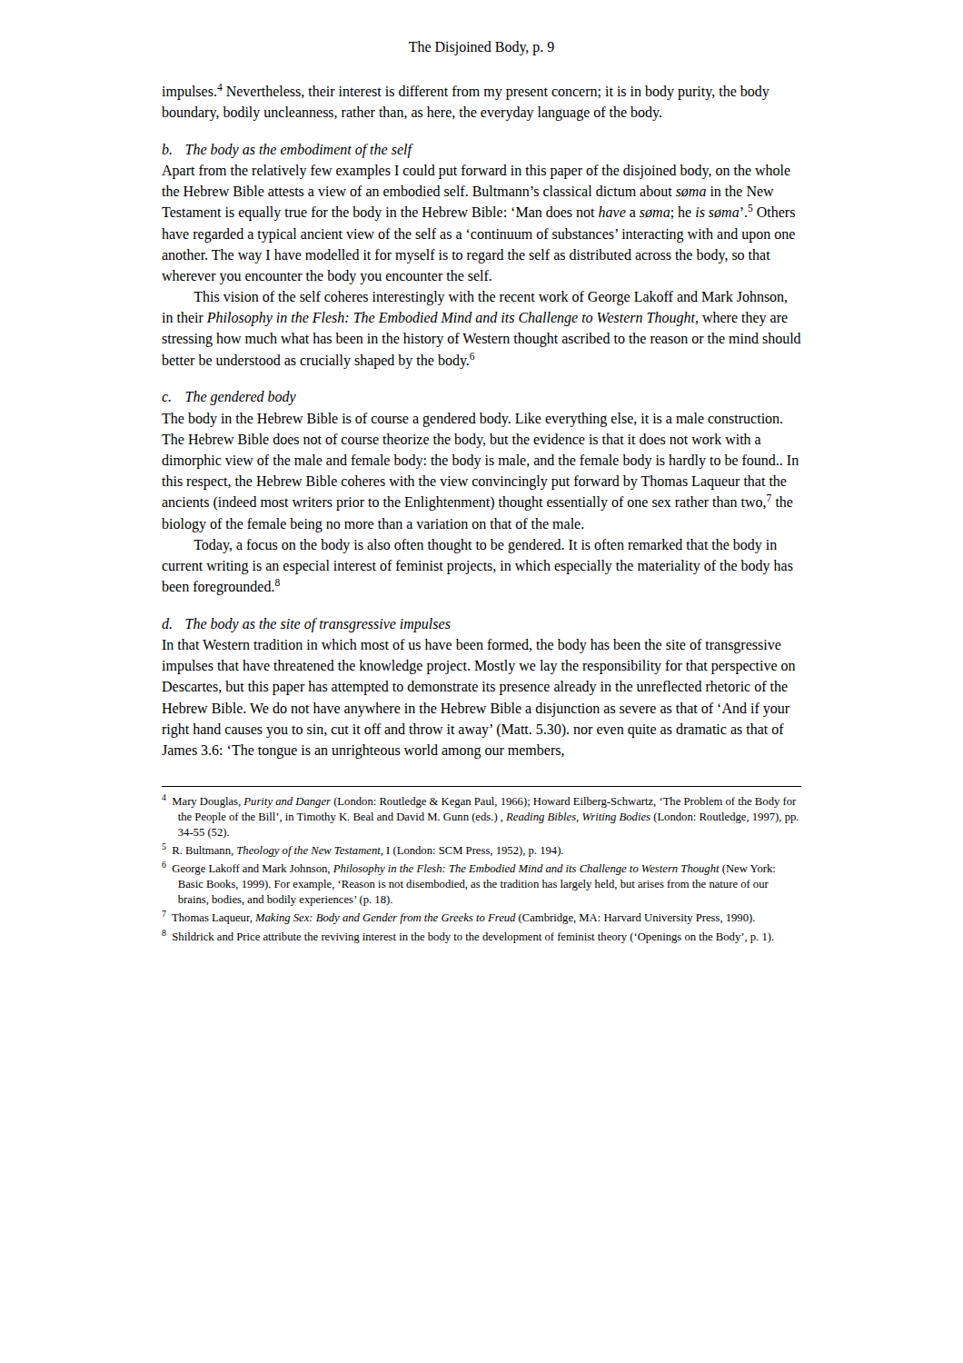The Disjoined Body, p. 9
impulses.4 Nevertheless, their interest is different from my present concern; it is in body purity, the body boundary, bodily uncleanness, rather than, as here, the everyday language of the body.
b. The body as the embodiment of the self
Apart from the relatively few examples I could put forward in this paper of the disjoined body, on the whole the Hebrew Bible attests a view of an embodied self. Bultmann’s classical dictum about søma in the New Testament is equally true for the body in the Hebrew Bible: ‘Man does not have a søma; he is søma’.5 Others have regarded a typical ancient view of the self as a ‘continuum of substances’ interacting with and upon one another. The way I have modelled it for myself is to regard the self as distributed across the body, so that wherever you encounter the body you encounter the self.
This vision of the self coheres interestingly with the recent work of George Lakoff and Mark Johnson, in their Philosophy in the Flesh: The Embodied Mind and its Challenge to Western Thought, where they are stressing how much what has been in the history of Western thought ascribed to the reason or the mind should better be understood as crucially shaped by the body.6
c. The gendered body
The body in the Hebrew Bible is of course a gendered body. Like everything else, it is a male construction. The Hebrew Bible does not of course theorize the body, but the evidence is that it does not work with a dimorphic view of the male and female body: the body is male, and the female body is hardly to be found.. In this respect, the Hebrew Bible coheres with the view convincingly put forward by Thomas Laqueur that the ancients (indeed most writers prior to the Enlightenment) thought essentially of one sex rather than two,7 the biology of the female being no more than a variation on that of the male.
Today, a focus on the body is also often thought to be gendered. It is often remarked that the body in current writing is an especial interest of feminist projects, in which especially the materiality of the body has been foregrounded.8
d. The body as the site of transgressive impulses
In that Western tradition in which most of us have been formed, the body has been the site of transgressive impulses that have threatened the knowledge project. Mostly we lay the responsibility for that perspective on Descartes, but this paper has attempted to demonstrate its presence already in the unreflected rhetoric of the Hebrew Bible. We do not have anywhere in the Hebrew Bible a disjunction as severe as that of ‘And if your right hand causes you to sin, cut it off and throw it away’ (Matt. 5.30). nor even quite as dramatic as that of James 3.6: ‘The tongue is an unrighteous world among our members,
4 Mary Douglas, Purity and Danger (London: Routledge & Kegan Paul, 1966); Howard Eilberg-Schwartz, ‘The Problem of the Body for the People of the Bill’, in Timothy K. Beal and David M. Gunn (eds.) , Reading Bibles, Writing Bodies (London: Routledge, 1997), pp. 34-55 (52).
5 R. Bultmann, Theology of the New Testament, I (London: SCM Press, 1952), p. 194).
6 George Lakoff and Mark Johnson, Philosophy in the Flesh: The Embodied Mind and its Challenge to Western Thought (New York: Basic Books, 1999). For example, ‘Reason is not disembodied, as the tradition has largely held, but arises from the nature of our brains, bodies, and bodily experiences’ (p. 18).
7 Thomas Laqueur, Making Sex: Body and Gender from the Greeks to Freud (Cambridge, MA: Harvard University Press, 1990).
8 Shildrick and Price attribute the reviving interest in the body to the development of feminist theory (‘Openings on the Body’, p. 1).